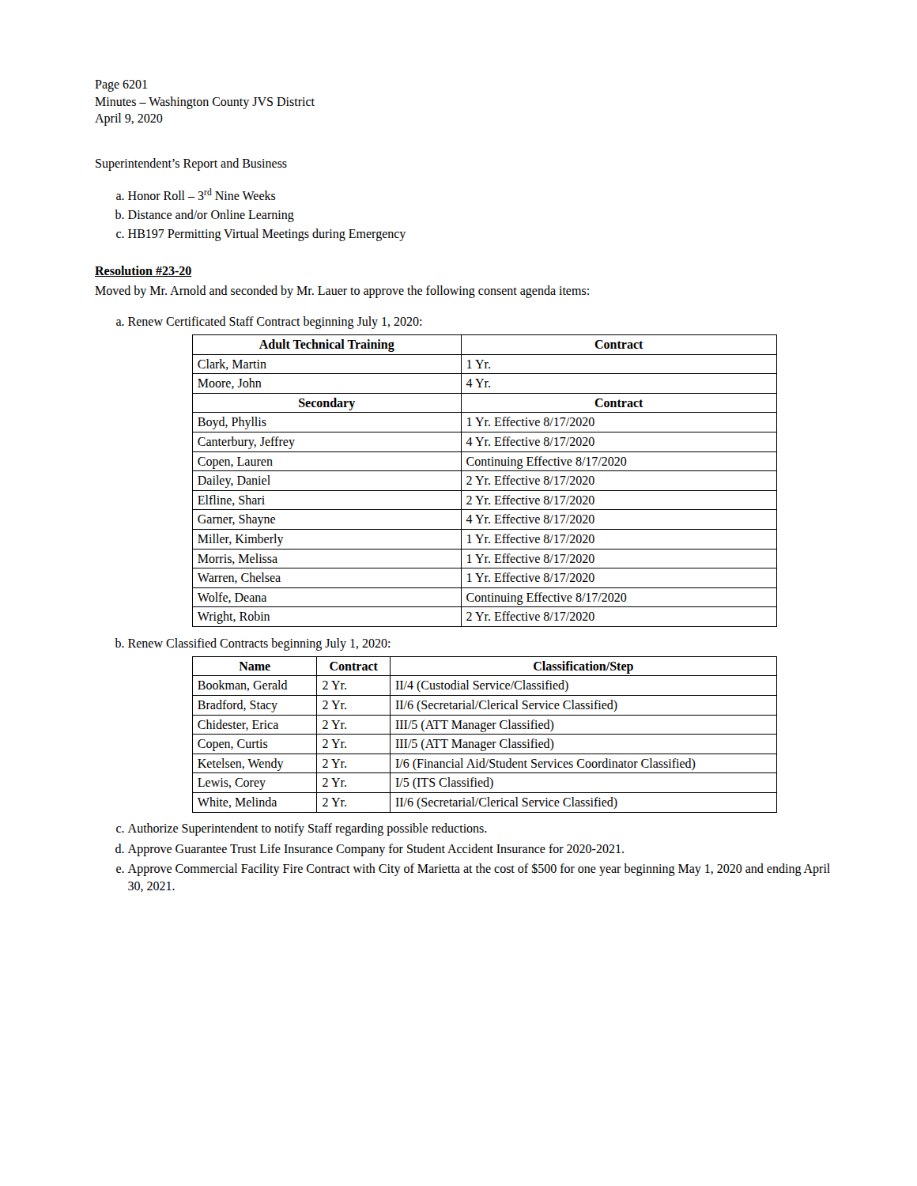Page 6201
Minutes – Washington County JVS District
April 9, 2020
Superintendent’s Report and Business
Honor Roll – 3rd Nine Weeks
Distance and/or Online Learning
HB197 Permitting Virtual Meetings during Emergency
Resolution #23-20
Moved by Mr. Arnold and seconded by Mr. Lauer to approve the following consent agenda items:
Renew Certificated Staff Contract beginning July 1, 2020:
| Adult Technical Training | Contract |
| --- | --- |
| Clark, Martin | 1 Yr. |
| Moore, John | 4 Yr. |
| Secondary | Contract |
| Boyd, Phyllis | 1 Yr. Effective 8/17/2020 |
| Canterbury, Jeffrey | 4 Yr. Effective 8/17/2020 |
| Copen, Lauren | Continuing Effective 8/17/2020 |
| Dailey, Daniel | 2 Yr. Effective 8/17/2020 |
| Elfline, Shari | 2 Yr. Effective 8/17/2020 |
| Garner, Shayne | 4 Yr. Effective 8/17/2020 |
| Miller, Kimberly | 1 Yr. Effective 8/17/2020 |
| Morris, Melissa | 1 Yr. Effective 8/17/2020 |
| Warren, Chelsea | 1 Yr. Effective 8/17/2020 |
| Wolfe, Deana | Continuing Effective 8/17/2020 |
| Wright, Robin | 2 Yr. Effective 8/17/2020 |
Renew Classified Contracts beginning July 1, 2020:
| Name | Contract | Classification/Step |
| --- | --- | --- |
| Bookman, Gerald | 2 Yr. | II/4 (Custodial Service/Classified) |
| Bradford, Stacy | 2 Yr. | II/6 (Secretarial/Clerical Service Classified) |
| Chidester, Erica | 2 Yr. | III/5 (ATT Manager Classified) |
| Copen, Curtis | 2 Yr. | III/5 (ATT Manager Classified) |
| Ketelsen, Wendy | 2 Yr. | I/6 (Financial Aid/Student Services Coordinator Classified) |
| Lewis, Corey | 2 Yr. | I/5 (ITS Classified) |
| White, Melinda | 2 Yr. | II/6 (Secretarial/Clerical Service Classified) |
Authorize Superintendent to notify Staff regarding possible reductions.
Approve Guarantee Trust Life Insurance Company for Student Accident Insurance for 2020-2021.
Approve Commercial Facility Fire Contract with City of Marietta at the cost of $500 for one year beginning May 1, 2020 and ending April 30, 2021.